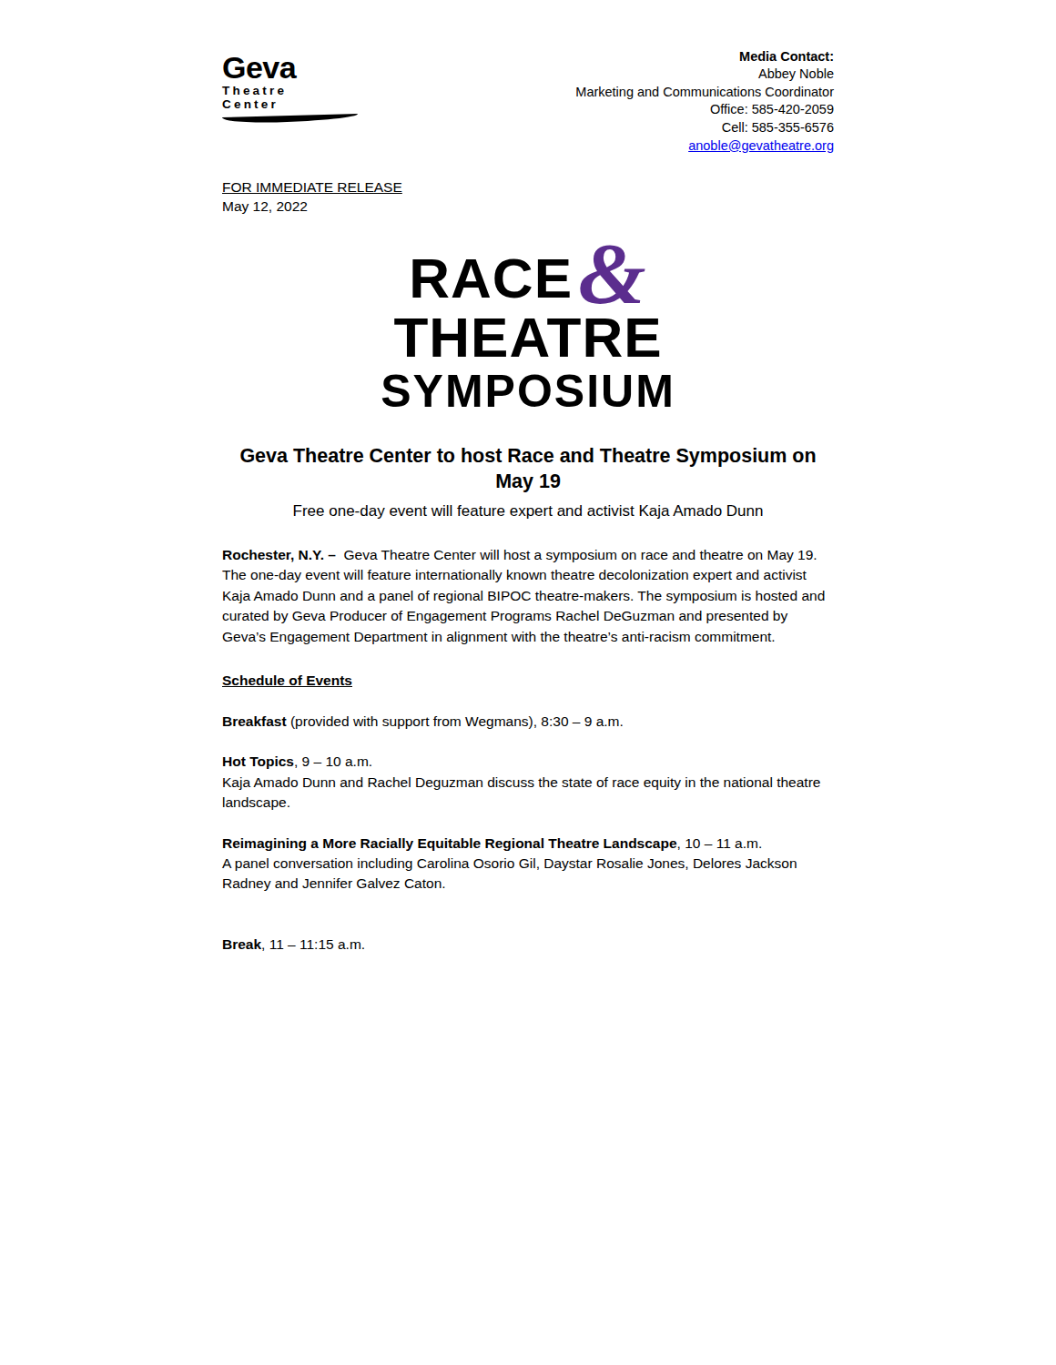Geva
Theatre
Center
Media Contact:
Abbey Noble
Marketing and Communications Coordinator
Office: 585-420-2059
Cell: 585-355-6576
anoble@gevatheatre.org
FOR IMMEDIATE RELEASE
May 12, 2022
RACE&
THEATRE
SYMPOSIUM
Geva Theatre Center to host Race and Theatre Symposium on May 19
Free one-day event will feature expert and activist Kaja Amado Dunn
Rochester, N.Y. – Geva Theatre Center will host a symposium on race and theatre on May 19. The one-day event will feature internationally known theatre decolonization expert and activist Kaja Amado Dunn and a panel of regional BIPOC theatre-makers. The symposium is hosted and curated by Geva Producer of Engagement Programs Rachel DeGuzman and presented by Geva’s Engagement Department in alignment with the theatre’s anti-racism commitment.
Schedule of Events
Breakfast (provided with support from Wegmans), 8:30 – 9 a.m.
Hot Topics, 9 – 10 a.m.
Kaja Amado Dunn and Rachel Deguzman discuss the state of race equity in the national theatre landscape.
Reimagining a More Racially Equitable Regional Theatre Landscape, 10 – 11 a.m.
A panel conversation including Carolina Osorio Gil, Daystar Rosalie Jones, Delores Jackson Radney and Jennifer Galvez Caton.
Break, 11 – 11:15 a.m.